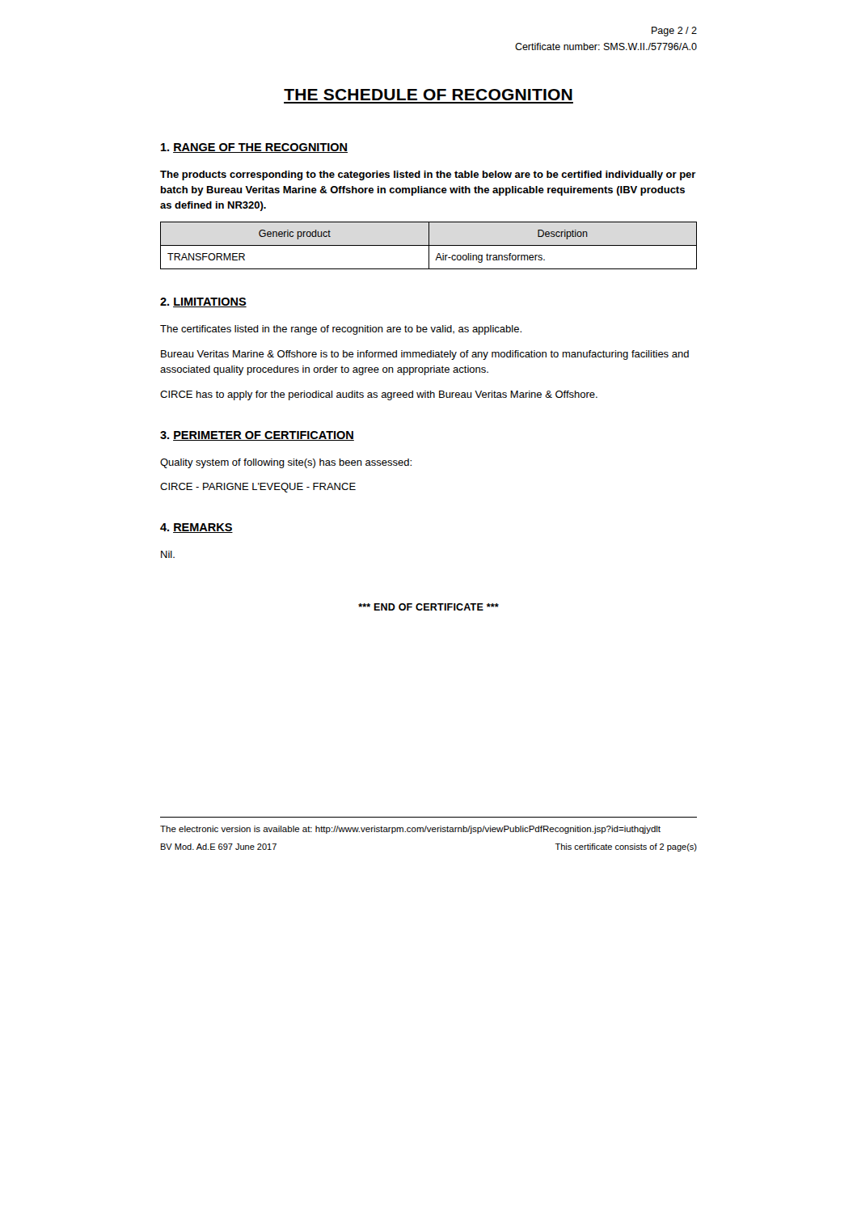Page 2 / 2
Certificate number: SMS.W.II./57796/A.0
THE SCHEDULE OF RECOGNITION
1. RANGE OF THE RECOGNITION
The products corresponding to the categories listed in the table below are to be certified individually or per batch by Bureau Veritas Marine & Offshore in compliance with the applicable requirements (IBV products as defined in NR320).
| Generic product | Description |
| --- | --- |
| TRANSFORMER | Air-cooling transformers. |
2. LIMITATIONS
The certificates listed in the range of recognition are to be valid, as applicable.
Bureau Veritas Marine & Offshore is to be informed immediately of any modification to manufacturing facilities and associated quality procedures in order to agree on appropriate actions.
CIRCE has to apply for the periodical audits as agreed with Bureau Veritas Marine & Offshore.
3. PERIMETER OF CERTIFICATION
Quality system of following site(s) has been assessed:
CIRCE - PARIGNE L'EVEQUE - FRANCE
4. REMARKS
Nil.
*** END OF CERTIFICATE ***
The electronic version is available at: http://www.veristarpm.com/veristarnb/jsp/viewPublicPdfRecognition.jsp?id=iuthqjydlt
BV Mod. Ad.E 697 June 2017 This certificate consists of 2 page(s)